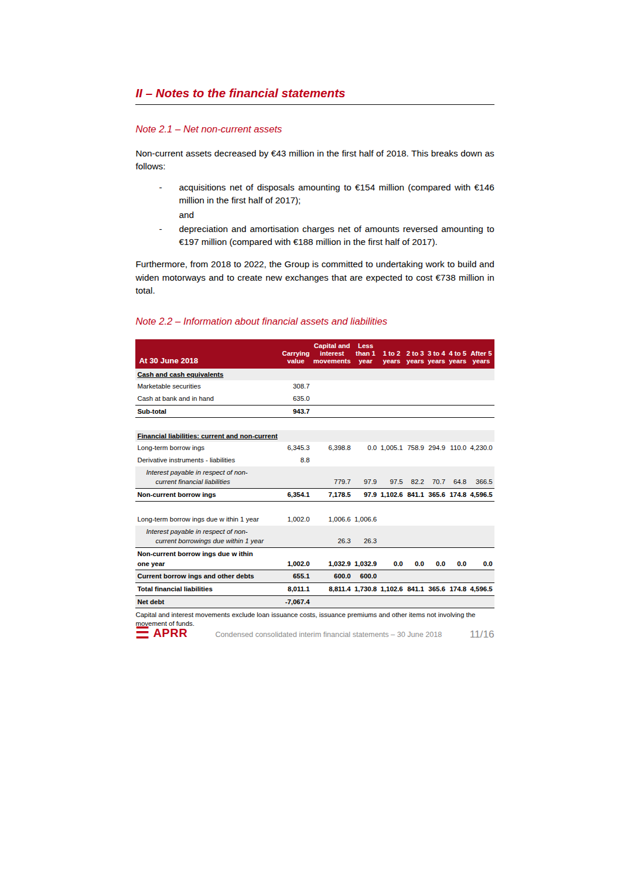II – Notes to the financial statements
Note 2.1 – Net non-current assets
Non-current assets decreased by €43 million in the first half of 2018. This breaks down as follows:
acquisitions net of disposals amounting to €154 million (compared with €146 million in the first half of 2017);
and
depreciation and amortisation charges net of amounts reversed amounting to €197 million (compared with €188 million in the first half of 2017).
Furthermore, from 2018 to 2022, the Group is committed to undertaking work to build and widen motorways and to create new exchanges that are expected to cost €738 million in total.
Note 2.2 – Information about financial assets and liabilities
| At 30 June 2018 | Carrying value | Capital and interest movements | Less than 1 year | 1 to 2 years | 2 to 3 years | 3 to 4 years | 4 to 5 years | After 5 years |
| --- | --- | --- | --- | --- | --- | --- | --- | --- |
| Cash and cash equivalents | | | | | | | | |
| Marketable securities | 308.7 | | | | | | | |
| Cash at bank and in hand | 635.0 | | | | | | | |
| Sub-total | 943.7 | | | | | | | |
| Financial liabilities: current and non-current | | | | | | | | |
| Long-term borrow ings | 6,345.3 | 6,398.8 | 0.0 | 1,005.1 | 758.9 | 294.9 | 110.0 | 4,230.0 |
| Derivative instruments - liabilities | 8.8 | | | | | | | |
| Interest payable in respect of non- current financial liabilities | | 779.7 | 97.9 | 97.5 | 82.2 | 70.7 | 64.8 | 366.5 |
| Non-current borrow ings | 6,354.1 | 7,178.5 | 97.9 | 1,102.6 | 841.1 | 365.6 | 174.8 | 4,596.5 |
| Long-term borrow ings due w ithin 1 year | 1,002.0 | 1,006.6 | 1,006.6 | | | | | |
| Interest payable in respect of non- current borrowings due within 1 year | | 26.3 | 26.3 | | | | | |
| Non-current borrow ings due w ithin one year | 1,002.0 | 1,032.9 | 1,032.9 | 0.0 | 0.0 | 0.0 | 0.0 | 0.0 |
| Current borrow ings and other debts | 655.1 | 600.0 | 600.0 | | | | | |
| Total financial liabilities | 8,011.1 | 8,811.4 | 1,730.8 | 1,102.6 | 841.1 | 365.6 | 174.8 | 4,596.5 |
| Net debt | -7,067.4 | | | | | | | |
Capital and interest movements exclude loan issuance costs, issuance premiums and other items not involving the movement of funds.
☰ APRR
Condensed consolidated interim financial statements – 30 June 2018
11/16